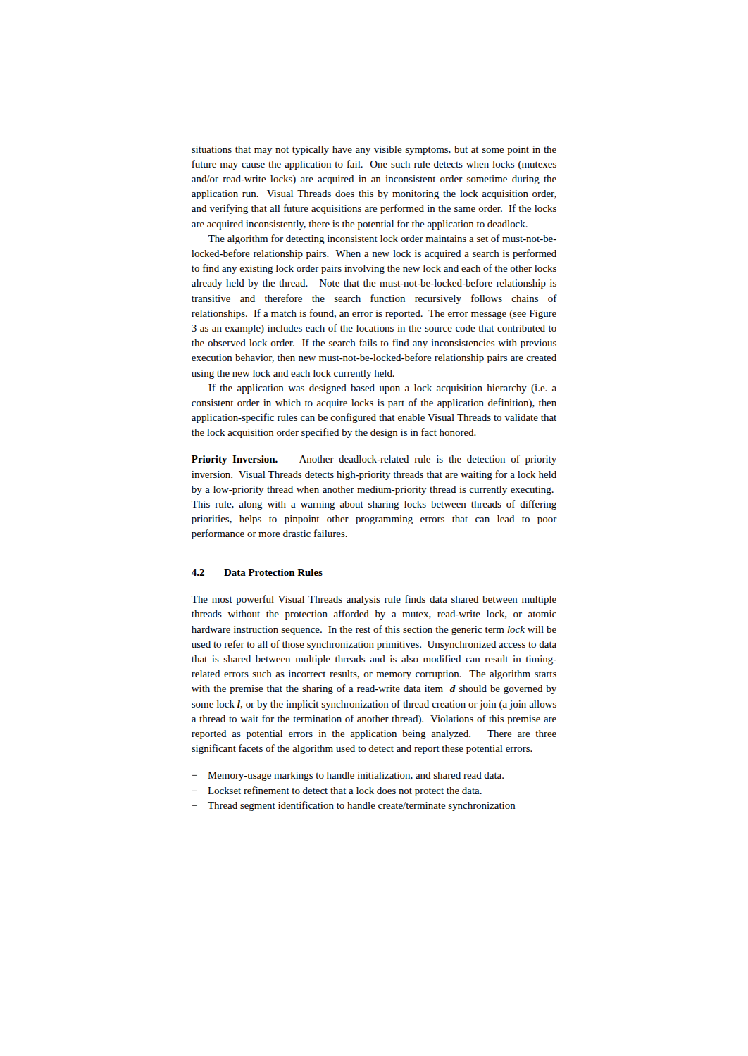situations that may not typically have any visible symptoms, but at some point in the future may cause the application to fail. One such rule detects when locks (mutexes and/or read-write locks) are acquired in an inconsistent order sometime during the application run. Visual Threads does this by monitoring the lock acquisition order, and verifying that all future acquisitions are performed in the same order. If the locks are acquired inconsistently, there is the potential for the application to deadlock.
The algorithm for detecting inconsistent lock order maintains a set of must-not-be-locked-before relationship pairs. When a new lock is acquired a search is performed to find any existing lock order pairs involving the new lock and each of the other locks already held by the thread. Note that the must-not-be-locked-before relationship is transitive and therefore the search function recursively follows chains of relationships. If a match is found, an error is reported. The error message (see Figure 3 as an example) includes each of the locations in the source code that contributed to the observed lock order. If the search fails to find any inconsistencies with previous execution behavior, then new must-not-be-locked-before relationship pairs are created using the new lock and each lock currently held.
If the application was designed based upon a lock acquisition hierarchy (i.e. a consistent order in which to acquire locks is part of the application definition), then application-specific rules can be configured that enable Visual Threads to validate that the lock acquisition order specified by the design is in fact honored.
Priority Inversion. Another deadlock-related rule is the detection of priority inversion. Visual Threads detects high-priority threads that are waiting for a lock held by a low-priority thread when another medium-priority thread is currently executing. This rule, along with a warning about sharing locks between threads of differing priorities, helps to pinpoint other programming errors that can lead to poor performance or more drastic failures.
4.2 Data Protection Rules
The most powerful Visual Threads analysis rule finds data shared between multiple threads without the protection afforded by a mutex, read-write lock, or atomic hardware instruction sequence. In the rest of this section the generic term lock will be used to refer to all of those synchronization primitives. Unsynchronized access to data that is shared between multiple threads and is also modified can result in timing-related errors such as incorrect results, or memory corruption. The algorithm starts with the premise that the sharing of a read-write data item d should be governed by some lock l, or by the implicit synchronization of thread creation or join (a join allows a thread to wait for the termination of another thread). Violations of this premise are reported as potential errors in the application being analyzed. There are three significant facets of the algorithm used to detect and report these potential errors.
Memory-usage markings to handle initialization, and shared read data.
Lockset refinement to detect that a lock does not protect the data.
Thread segment identification to handle create/terminate synchronization